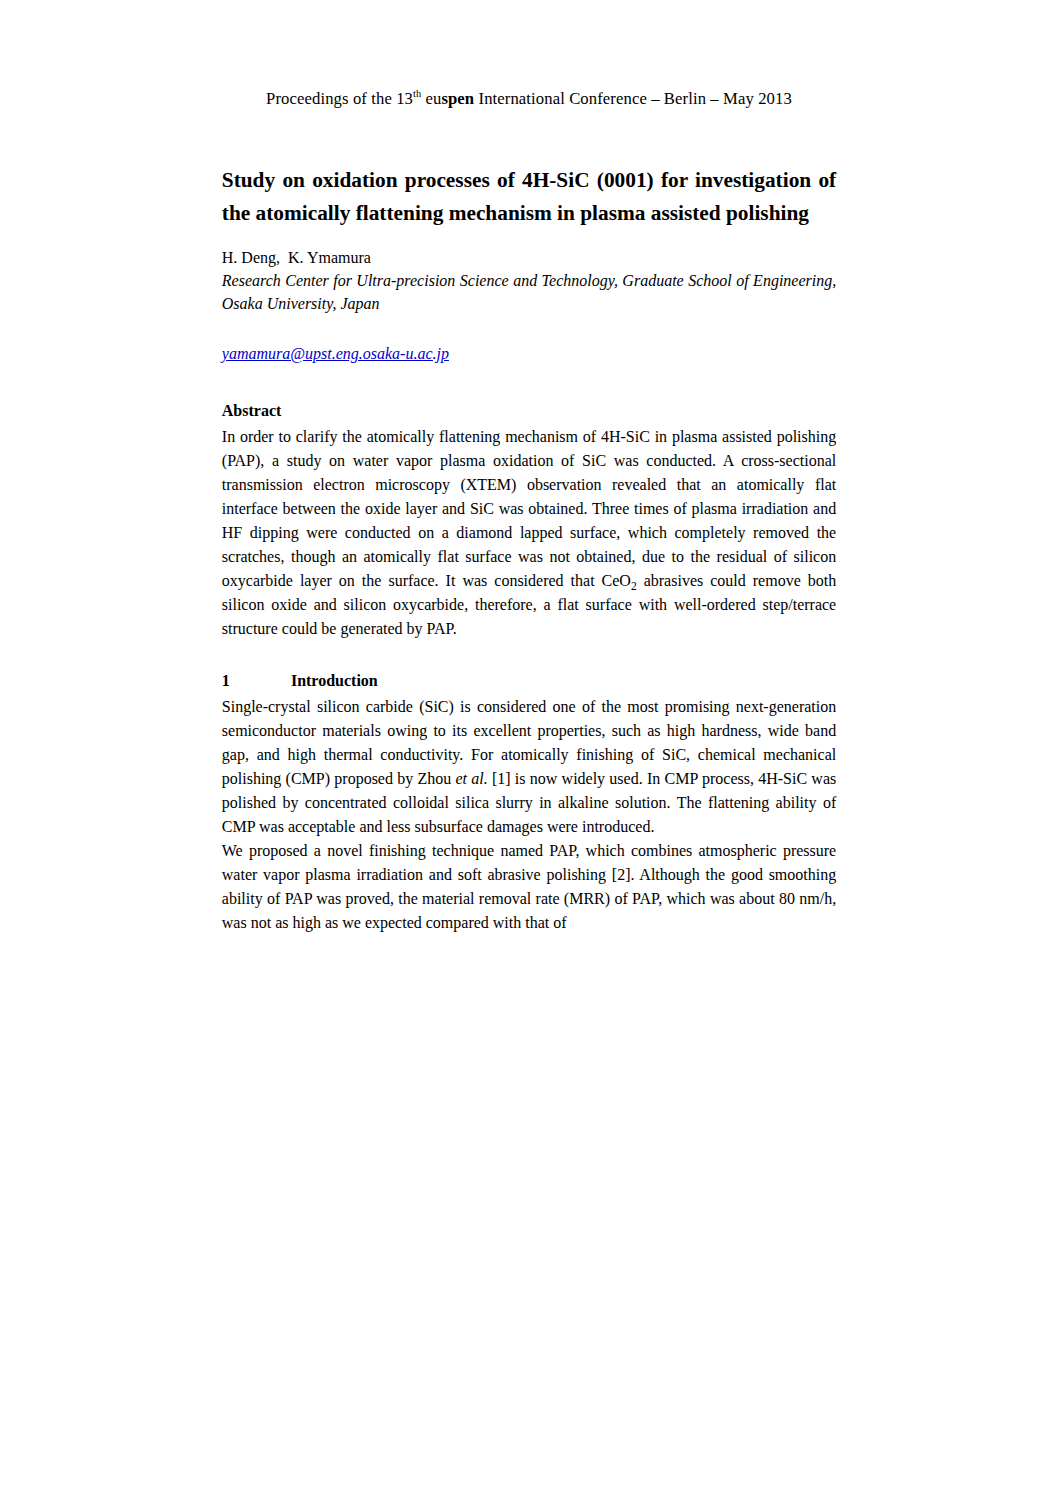Proceedings of the 13th euspen International Conference – Berlin – May 2013
Study on oxidation processes of 4H-SiC (0001) for investigation of the atomically flattening mechanism in plasma assisted polishing
H. Deng, K. Ymamura
Research Center for Ultra-precision Science and Technology, Graduate School of Engineering, Osaka University, Japan
yamamura@upst.eng.osaka-u.ac.jp
Abstract
In order to clarify the atomically flattening mechanism of 4H-SiC in plasma assisted polishing (PAP), a study on water vapor plasma oxidation of SiC was conducted. A cross-sectional transmission electron microscopy (XTEM) observation revealed that an atomically flat interface between the oxide layer and SiC was obtained. Three times of plasma irradiation and HF dipping were conducted on a diamond lapped surface, which completely removed the scratches, though an atomically flat surface was not obtained, due to the residual of silicon oxycarbide layer on the surface. It was considered that CeO2 abrasives could remove both silicon oxide and silicon oxycarbide, therefore, a flat surface with well-ordered step/terrace structure could be generated by PAP.
1 Introduction
Single-crystal silicon carbide (SiC) is considered one of the most promising next-generation semiconductor materials owing to its excellent properties, such as high hardness, wide band gap, and high thermal conductivity. For atomically finishing of SiC, chemical mechanical polishing (CMP) proposed by Zhou et al. [1] is now widely used. In CMP process, 4H-SiC was polished by concentrated colloidal silica slurry in alkaline solution. The flattening ability of CMP was acceptable and less subsurface damages were introduced.
We proposed a novel finishing technique named PAP, which combines atmospheric pressure water vapor plasma irradiation and soft abrasive polishing [2]. Although the good smoothing ability of PAP was proved, the material removal rate (MRR) of PAP, which was about 80 nm/h, was not as high as we expected compared with that of